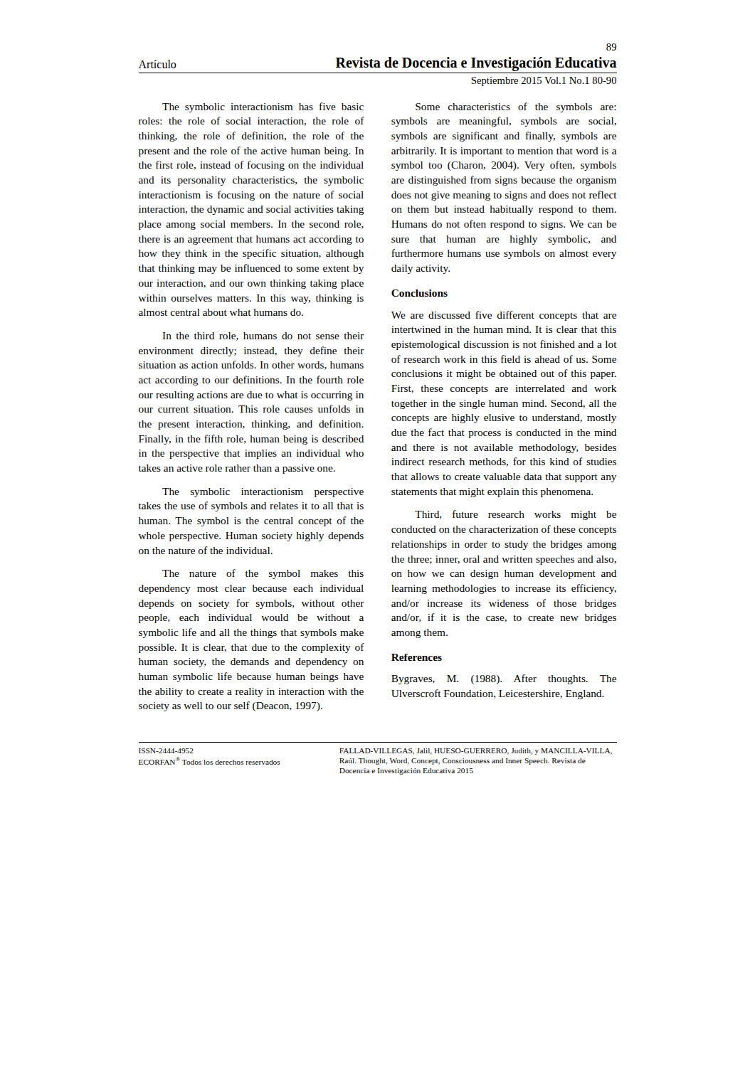89
Artículo
Revista de Docencia e Investigación Educativa
Septiembre 2015 Vol.1 No.1 80-90
The symbolic interactionism has five basic roles: the role of social interaction, the role of thinking, the role of definition, the role of the present and the role of the active human being. In the first role, instead of focusing on the individual and its personality characteristics, the symbolic interactionism is focusing on the nature of social interaction, the dynamic and social activities taking place among social members. In the second role, there is an agreement that humans act according to how they think in the specific situation, although that thinking may be influenced to some extent by our interaction, and our own thinking taking place within ourselves matters. In this way, thinking is almost central about what humans do.
In the third role, humans do not sense their environment directly; instead, they define their situation as action unfolds. In other words, humans act according to our definitions. In the fourth role our resulting actions are due to what is occurring in our current situation. This role causes unfolds in the present interaction, thinking, and definition. Finally, in the fifth role, human being is described in the perspective that implies an individual who takes an active role rather than a passive one.
The symbolic interactionism perspective takes the use of symbols and relates it to all that is human. The symbol is the central concept of the whole perspective. Human society highly depends on the nature of the individual.
The nature of the symbol makes this dependency most clear because each individual depends on society for symbols, without other people, each individual would be without a symbolic life and all the things that symbols make possible. It is clear, that due to the complexity of human society, the demands and dependency on human symbolic life because human beings have the ability to create a reality in interaction with the society as well to our self (Deacon, 1997).
Some characteristics of the symbols are: symbols are meaningful, symbols are social, symbols are significant and finally, symbols are arbitrarily. It is important to mention that word is a symbol too (Charon, 2004). Very often, symbols are distinguished from signs because the organism does not give meaning to signs and does not reflect on them but instead habitually respond to them. Humans do not often respond to signs. We can be sure that human are highly symbolic, and furthermore humans use symbols on almost every daily activity.
Conclusions
We are discussed five different concepts that are intertwined in the human mind. It is clear that this epistemological discussion is not finished and a lot of research work in this field is ahead of us. Some conclusions it might be obtained out of this paper. First, these concepts are interrelated and work together in the single human mind. Second, all the concepts are highly elusive to understand, mostly due the fact that process is conducted in the mind and there is not available methodology, besides indirect research methods, for this kind of studies that allows to create valuable data that support any statements that might explain this phenomena.
Third, future research works might be conducted on the characterization of these concepts relationships in order to study the bridges among the three; inner, oral and written speeches and also, on how we can design human development and learning methodologies to increase its efficiency, and/or increase its wideness of those bridges and/or, if it is the case, to create new bridges among them.
References
Bygraves, M. (1988). After thoughts. The Ulverscroft Foundation, Leicestershire, England.
ISSN-2444-4952
ECORFAN® Todos los derechos reservados
FALLAD-VILLEGAS, Jalil, HUESO-GUERRERO, Judith, y MANCILLA-VILLA, Raúl. Thought, Word, Concept, Consciousness and Inner Speech. Revista de Docencia e Investigación Educativa 2015